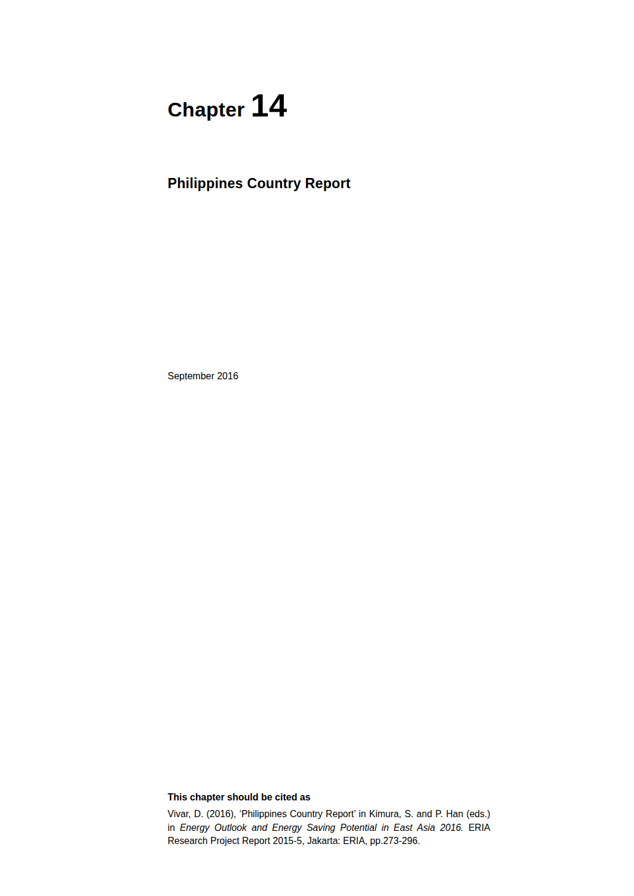Chapter 14
Philippines Country Report
September 2016
This chapter should be cited as
Vivar, D. (2016), ‘Philippines Country Report’ in Kimura, S. and P. Han (eds.) in Energy Outlook and Energy Saving Potential in East Asia 2016. ERIA Research Project Report 2015-5, Jakarta: ERIA, pp.273-296.